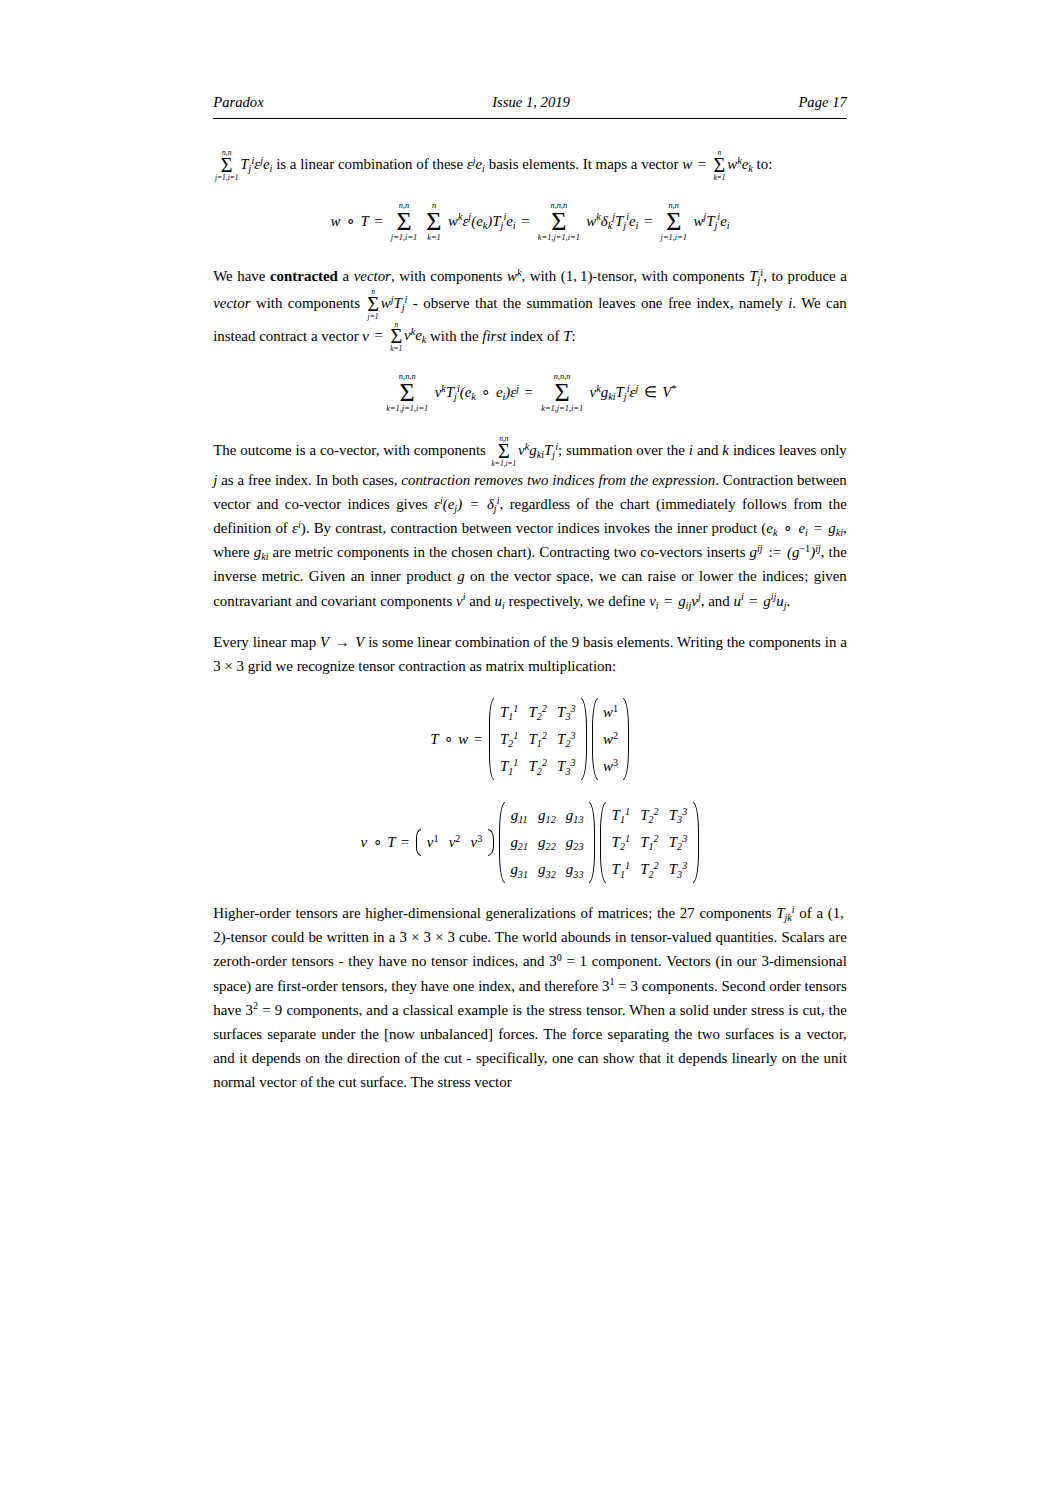Paradox Issue 1, 2019 Page 17
n,n Σj=1,i=1 Tjiεjei is a linear combination of these εjei basis elements. It maps a vector w = nΣk=1 wkek to:
w ∘ T = n,n Σj=1,i=1 nΣk=1 wkεj(ek)Tjiei = n,n,n Σk=1,j=1,i=1 wkδkjTjiei = n,n Σj=1,i=1 wjTjiei
We have contracted a vector, with components wk, with (1, 1)-tensor, with components Tji, to produce a vector with components nΣj=1 wjTji - observe that the summation leaves one free index, namely i. We can instead contract a vector v = nΣk=1 vkek with the first index of T:
n,n,n Σk=1,j=1,i=1 vkTji(ek ∘ ei)εj = n,n,n Σk=1,j=1,i=1 vkgkiTjiεj ∈ V*
The outcome is a co-vector, with components n,n Σk=1,i=1 vkgkiTji; summation over the i and k indices leaves only j as a free index. In both cases, contraction removes two indices from the expression. Contraction between vector and co-vector indices gives εi(ej) = δji, regardless of the chart (immediately follows from the definition of εi). By contrast, contraction between vector indices invokes the inner product (ek ∘ ei = gki, where gki are metric components in the chosen chart). Contracting two co-vectors inserts gij := (g−1)ij, the inverse metric. Given an inner product g on the vector space, we can raise or lower the indices; given contravariant and covariant components vi and ui respectively, we define vi = gijvj, and ui = gijuj.
Every linear map V → V is some linear combination of the 9 basis elements. Writing the components in a 3 × 3 grid we recognize tensor contraction as matrix multiplication:
T ∘ w =
| T 1 1 | T 2 2 | T 3 3 |
| T 2 1 | T 1 2 | T 2 3 |
| T 1 1 | T 2 2 | T 3 3 |
| w 1 |
| w 2 |
| w 3 |
v ∘ T =
| v 1 | v 2 | v 3 |
| g 11 | g 12 | g 13 |
| g 21 | g 22 | g 23 |
| g 31 | g 32 | g 33 |
| T 1 1 | T 2 2 | T 3 3 |
| T 2 1 | T 1 2 | T 2 3 |
| T 1 1 | T 2 2 | T 3 3 |
Higher-order tensors are higher-dimensional generalizations of matrices; the 27 components Tjki of a (1, 2)-tensor could be written in a 3 × 3 × 3 cube. The world abounds in tensor-valued quantities. Scalars are zeroth-order tensors - they have no tensor indices, and 30 = 1 component. Vectors (in our 3-dimensional space) are first-order tensors, they have one index, and therefore 31 = 3 components. Second order tensors have 32 = 9 components, and a classical example is the stress tensor. When a solid under stress is cut, the surfaces separate under the [now unbalanced] forces. The force separating the two surfaces is a vector, and it depends on the direction of the cut - specifically, one can show that it depends linearly on the unit normal vector of the cut surface. The stress vector